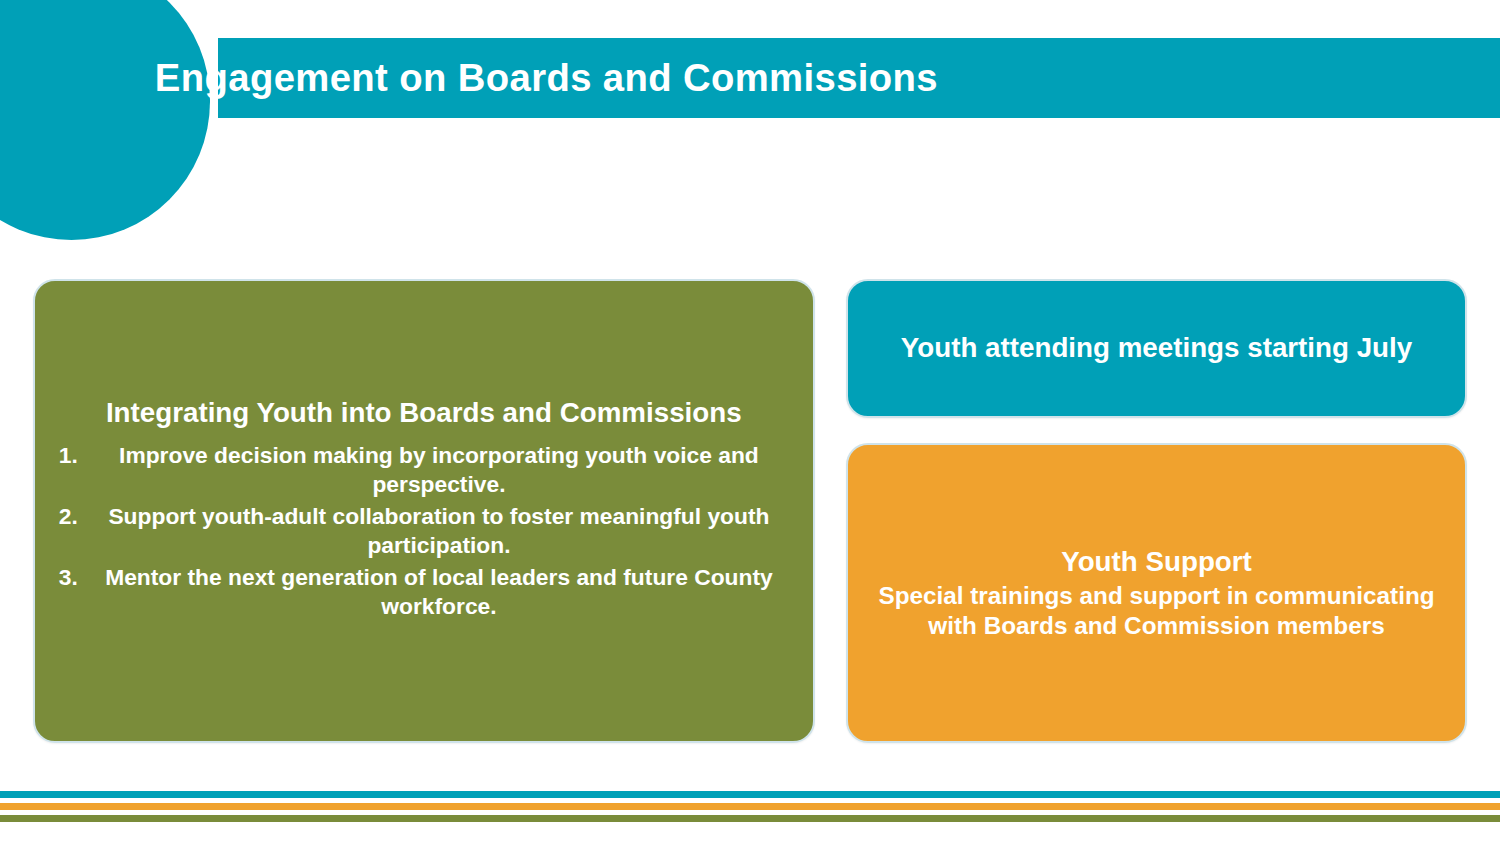Engagement on Boards and Commissions
Integrating Youth into Boards and Commissions
Improve decision making by incorporating youth voice and perspective.
Support youth-adult collaboration to foster meaningful youth participation.
Mentor the next generation of local leaders and future County workforce.
Youth attending meetings starting July
Youth Support
Special trainings and support in communicating with Boards and Commission members